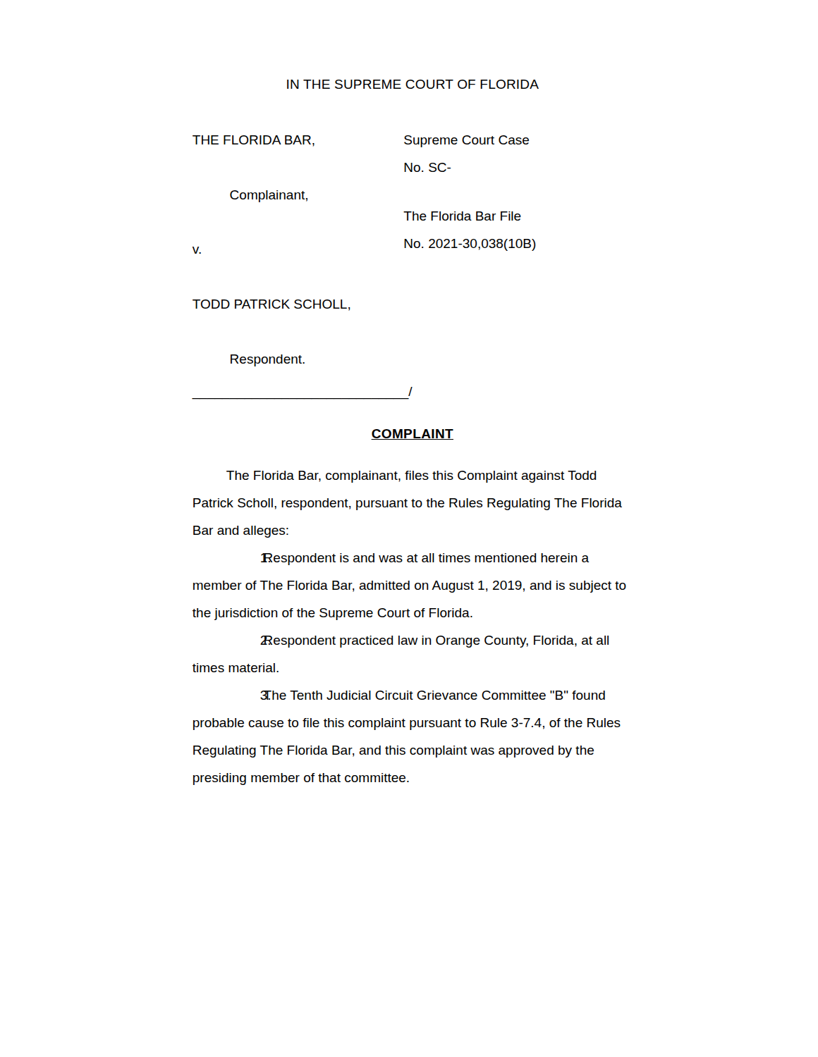IN THE SUPREME COURT OF FLORIDA
| THE FLORIDA BAR, Complainant, v. TODD PATRICK SCHOLL, Respondent. | Supreme Court Case No. SC- The Florida Bar File No. 2021-30,038(10B) |
_____________________________/
COMPLAINT
The Florida Bar, complainant, files this Complaint against Todd Patrick Scholl, respondent, pursuant to the Rules Regulating The Florida Bar and alleges:
1. Respondent is and was at all times mentioned herein a member of The Florida Bar, admitted on August 1, 2019, and is subject to the jurisdiction of the Supreme Court of Florida.
2. Respondent practiced law in Orange County, Florida, at all times material.
3. The Tenth Judicial Circuit Grievance Committee "B" found probable cause to file this complaint pursuant to Rule 3-7.4, of the Rules Regulating The Florida Bar, and this complaint was approved by the presiding member of that committee.